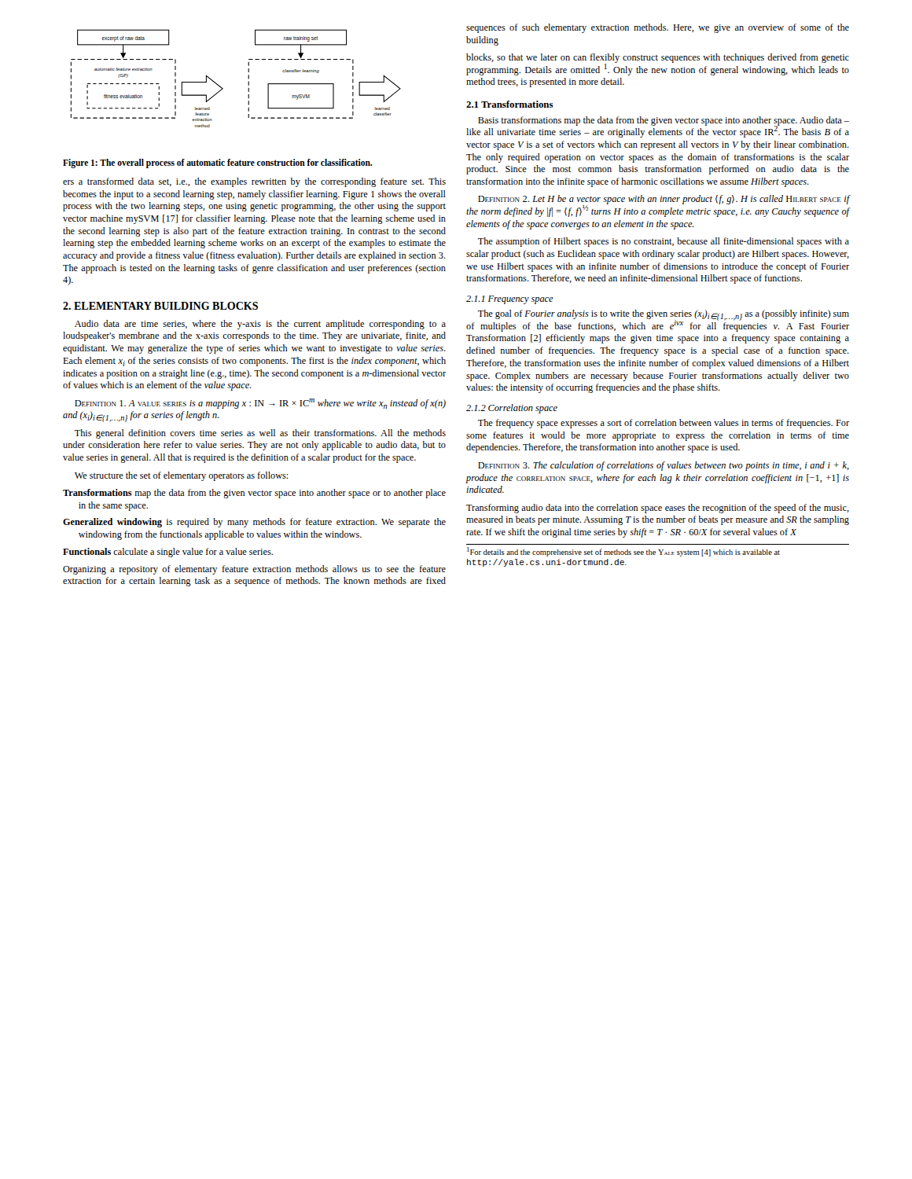excerpt of raw data automatic feature extraction (GP) fitness evaluation learned feature extraction method raw training set classifier learning mySVM learned classifier
Figure 1: The overall process of automatic feature construction for classification.
ers a transformed data set, i.e., the examples rewritten by the corresponding feature set. This becomes the input to a second learning step, namely classifier learning. Figure 1 shows the overall process with the two learning steps, one using genetic programming, the other using the support vector machine mySVM [17] for classifier learning. Please note that the learning scheme used in the second learning step is also part of the feature extraction training. In contrast to the second learning step the embedded learning scheme works on an excerpt of the examples to estimate the accuracy and provide a fitness value (fitness evaluation). Further details are explained in section 3. The approach is tested on the learning tasks of genre classification and user preferences (section 4).
2. ELEMENTARY BUILDING BLOCKS
Audio data are time series, where the y-axis is the current amplitude corresponding to a loudspeaker's membrane and the x-axis corresponds to the time. They are univariate, finite, and equidistant. We may generalize the type of series which we want to investigate to value series. Each element xi of the series consists of two components. The first is the index component, which indicates a position on a straight line (e.g., time). The second component is a m-dimensional vector of values which is an element of the value space.
Definition 1. A value series is a mapping x : IN → IR × ICm where we write xn instead of x(n) and (xi)i∈{1,…,n} for a series of length n.
This general definition covers time series as well as their transformations. All the methods under consideration here refer to value series. They are not only applicable to audio data, but to value series in general. All that is required is the definition of a scalar product for the space.
We structure the set of elementary operators as follows:
Transformations map the data from the given vector space into another space or to another place in the same space.
Generalized windowing is required by many methods for feature extraction. We separate the windowing from the functionals applicable to values within the windows.
Functionals calculate a single value for a value series.
Organizing a repository of elementary feature extraction methods allows us to see the feature extraction for a certain learning task as a sequence of methods. The known methods are fixed sequences of such elementary extraction methods. Here, we give an overview of some of the building
blocks, so that we later on can flexibly construct sequences with techniques derived from genetic programming. Details are omitted 1. Only the new notion of general windowing, which leads to method trees, is presented in more detail.
2.1 Transformations
Basis transformations map the data from the given vector space into another space. Audio data – like all univariate time series – are originally elements of the vector space IR2. The basis B of a vector space V is a set of vectors which can represent all vectors in V by their linear combination. The only required operation on vector spaces as the domain of transformations is the scalar product. Since the most common basis transformation performed on audio data is the transformation into the infinite space of harmonic oscillations we assume Hilbert spaces.
Definition 2. Let H be a vector space with an inner product ⟨f, g⟩. H is called Hilbert space if the norm defined by |f| = ⟨f, f⟩½ turns H into a complete metric space, i.e. any Cauchy sequence of elements of the space converges to an element in the space.
The assumption of Hilbert spaces is no constraint, because all finite-dimensional spaces with a scalar product (such as Euclidean space with ordinary scalar product) are Hilbert spaces. However, we use Hilbert spaces with an infinite number of dimensions to introduce the concept of Fourier transformations. Therefore, we need an infinite-dimensional Hilbert space of functions.
2.1.1 Frequency space
The goal of Fourier analysis is to write the given series (xi)i∈{1,…,n} as a (possibly infinite) sum of multiples of the base functions, which are eiνx for all frequencies ν. A Fast Fourier Transformation [2] efficiently maps the given time space into a frequency space containing a defined number of frequencies. The frequency space is a special case of a function space. Therefore, the transformation uses the infinite number of complex valued dimensions of a Hilbert space. Complex numbers are necessary because Fourier transformations actually deliver two values: the intensity of occurring frequencies and the phase shifts.
2.1.2 Correlation space
The frequency space expresses a sort of correlation between values in terms of frequencies. For some features it would be more appropriate to express the correlation in terms of time dependencies. Therefore, the transformation into another space is used.
Definition 3. The calculation of correlations of values between two points in time, i and i + k, produce the correlation space, where for each lag k their correlation coefficient in [−1, +1] is indicated.
Transforming audio data into the correlation space eases the recognition of the speed of the music, measured in beats per minute. Assuming T is the number of beats per measure and SR the sampling rate. If we shift the original time series by shift = T · SR · 60/X for several values of X
1For details and the comprehensive set of methods see the Yale system [4] which is available at http://yale.cs.uni-dortmund.de.